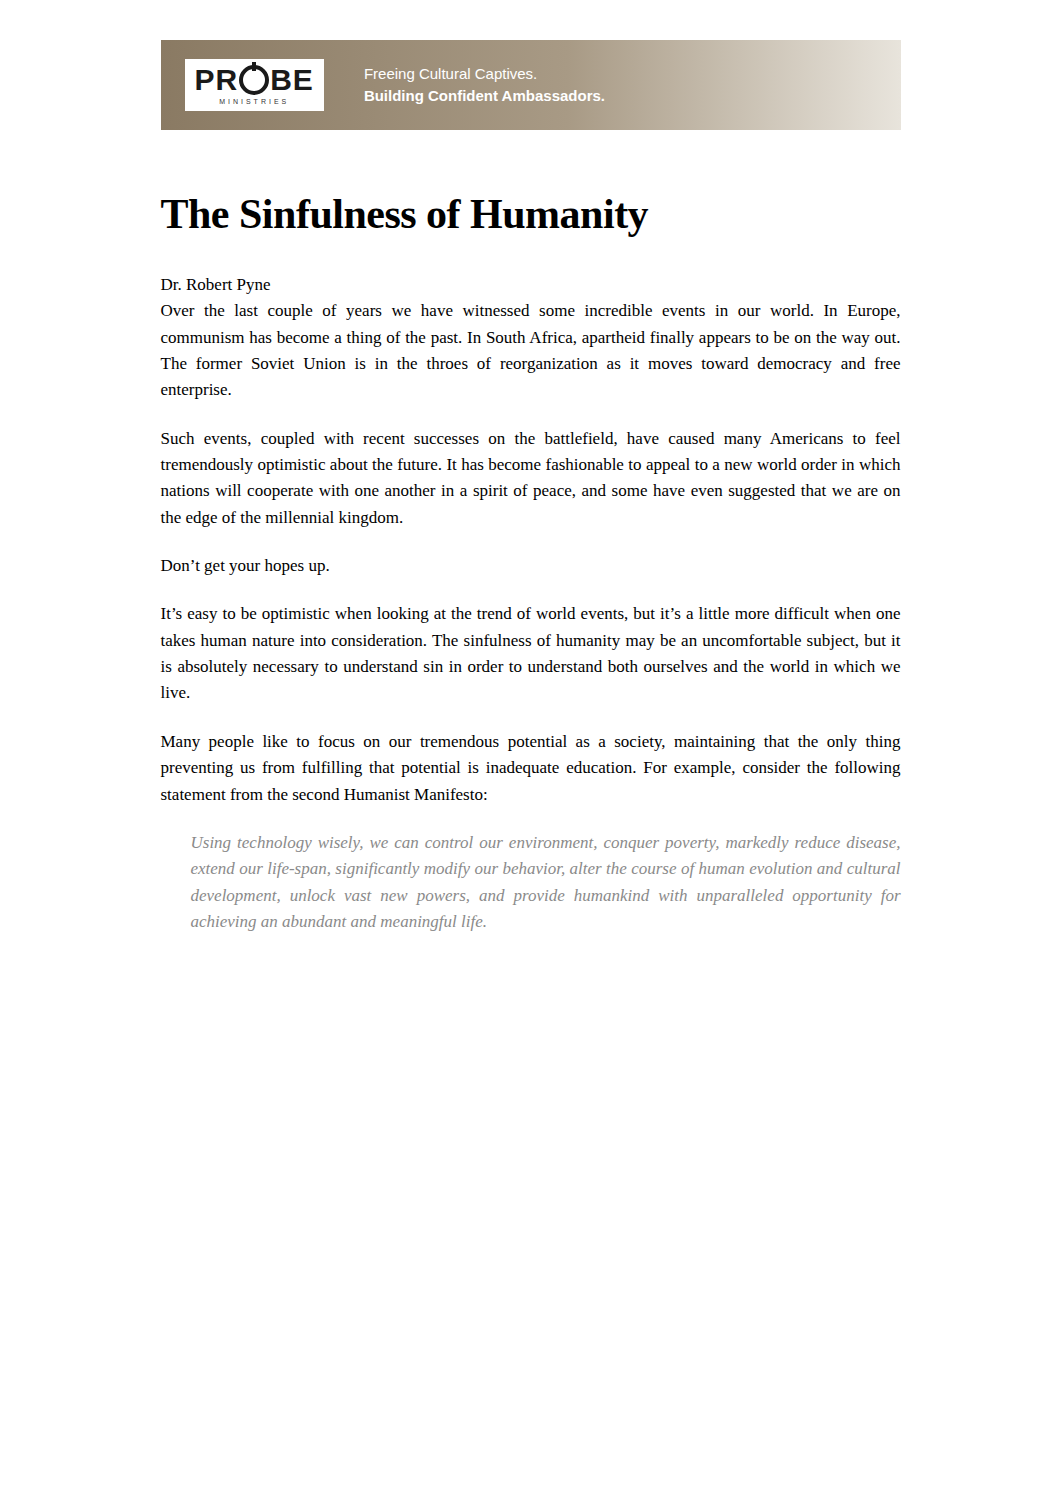PR BE
MINISTRIES
Freeing Cultural Captives.
Building Confident Ambassadors.
The Sinfulness of Humanity
Dr. Robert Pyne
Over the last couple of years we have witnessed some incredible events in our world. In Europe, communism has become a thing of the past. In South Africa, apartheid finally appears to be on the way out. The former Soviet Union is in the throes of reorganization as it moves toward democracy and free enterprise.
Such events, coupled with recent successes on the battlefield, have caused many Americans to feel tremendously optimistic about the future. It has become fashionable to appeal to a new world order in which nations will cooperate with one another in a spirit of peace, and some have even suggested that we are on the edge of the millennial kingdom.
Don’t get your hopes up.
It’s easy to be optimistic when looking at the trend of world events, but it’s a little more difficult when one takes human nature into consideration. The sinfulness of humanity may be an uncomfortable subject, but it is absolutely necessary to understand sin in order to understand both ourselves and the world in which we live.
Many people like to focus on our tremendous potential as a society, maintaining that the only thing preventing us from fulfilling that potential is inadequate education. For example, consider the following statement from the second Humanist Manifesto:
Using technology wisely, we can control our environment, conquer poverty, markedly reduce disease, extend our life-span, significantly modify our behavior, alter the course of human evolution and cultural development, unlock vast new powers, and provide humankind with unparalleled opportunity for achieving an abundant and meaningful life.